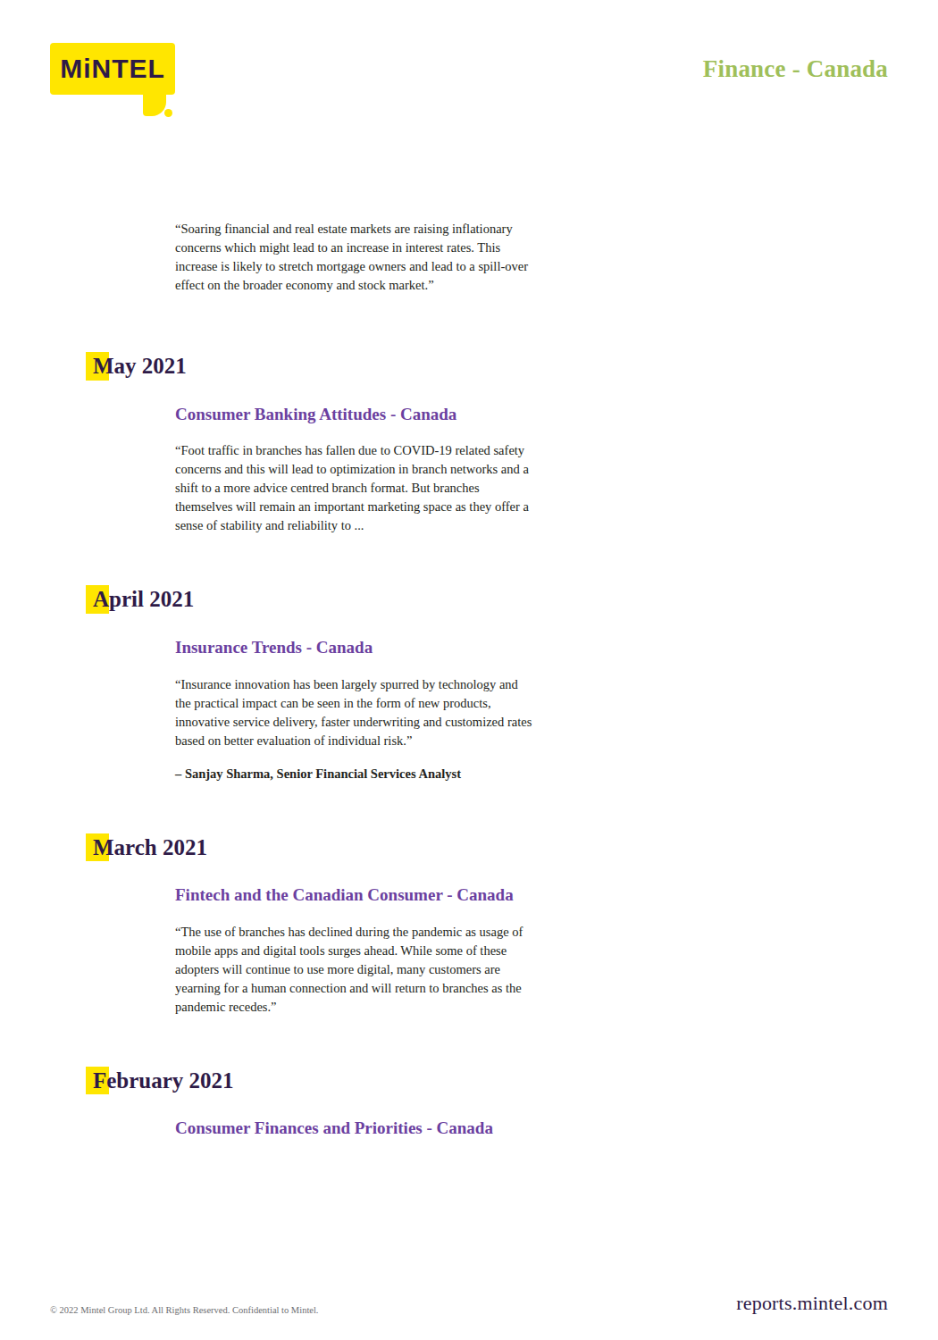MiNTEL
Finance - Canada
“Soaring financial and real estate markets are raising inflationary concerns which might lead to an increase in interest rates. This increase is likely to stretch mortgage owners and lead to a spill-over effect on the broader economy and stock market.”
May 2021
Consumer Banking Attitudes - Canada
“Foot traffic in branches has fallen due to COVID-19 related safety concerns and this will lead to optimization in branch networks and a shift to a more advice centred branch format. But branches themselves will remain an important marketing space as they offer a sense of stability and reliability to ...
April 2021
Insurance Trends - Canada
“Insurance innovation has been largely spurred by technology and the practical impact can be seen in the form of new products, innovative service delivery, faster underwriting and customized rates based on better evaluation of individual risk.”
– Sanjay Sharma, Senior Financial Services Analyst
March 2021
Fintech and the Canadian Consumer - Canada
“The use of branches has declined during the pandemic as usage of mobile apps and digital tools surges ahead. While some of these adopters will continue to use more digital, many customers are yearning for a human connection and will return to branches as the pandemic recedes.”
February 2021
Consumer Finances and Priorities - Canada
© 2022 Mintel Group Ltd. All Rights Reserved. Confidential to Mintel.
reports.mintel.com